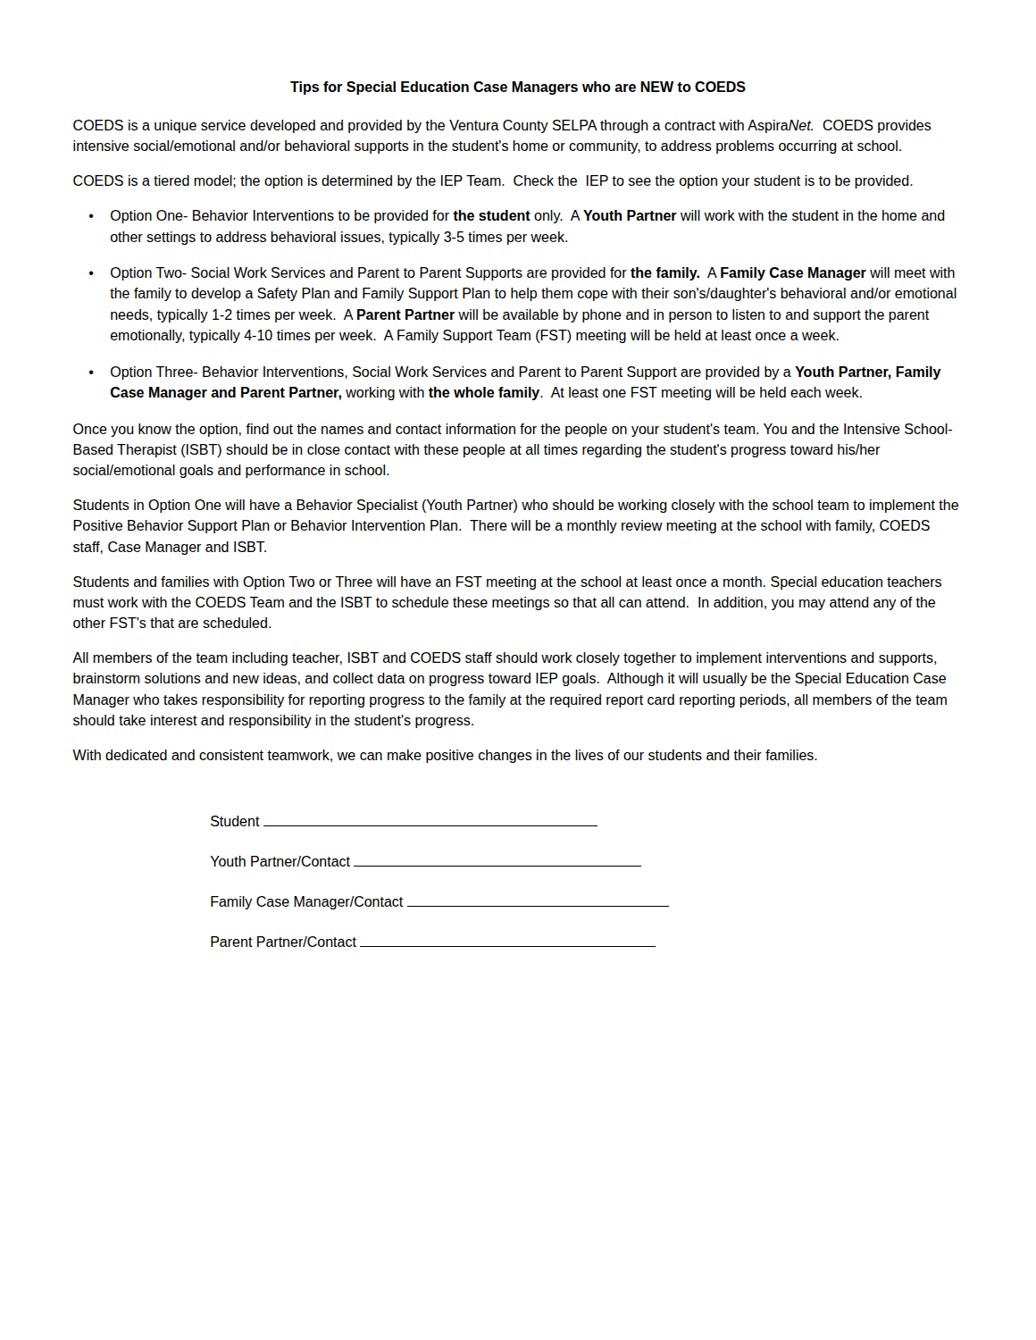Tips for Special Education Case Managers who are NEW to COEDS
COEDS is a unique service developed and provided by the Ventura County SELPA through a contract with AspiraNet. COEDS provides intensive social/emotional and/or behavioral supports in the student's home or community, to address problems occurring at school.
COEDS is a tiered model; the option is determined by the IEP Team. Check the IEP to see the option your student is to be provided.
Option One- Behavior Interventions to be provided for the student only. A Youth Partner will work with the student in the home and other settings to address behavioral issues, typically 3-5 times per week.
Option Two- Social Work Services and Parent to Parent Supports are provided for the family. A Family Case Manager will meet with the family to develop a Safety Plan and Family Support Plan to help them cope with their son's/daughter's behavioral and/or emotional needs, typically 1-2 times per week. A Parent Partner will be available by phone and in person to listen to and support the parent emotionally, typically 4-10 times per week. A Family Support Team (FST) meeting will be held at least once a week.
Option Three- Behavior Interventions, Social Work Services and Parent to Parent Support are provided by a Youth Partner, Family Case Manager and Parent Partner, working with the whole family. At least one FST meeting will be held each week.
Once you know the option, find out the names and contact information for the people on your student's team. You and the Intensive School-Based Therapist (ISBT) should be in close contact with these people at all times regarding the student's progress toward his/her social/emotional goals and performance in school.
Students in Option One will have a Behavior Specialist (Youth Partner) who should be working closely with the school team to implement the Positive Behavior Support Plan or Behavior Intervention Plan. There will be a monthly review meeting at the school with family, COEDS staff, Case Manager and ISBT.
Students and families with Option Two or Three will have an FST meeting at the school at least once a month. Special education teachers must work with the COEDS Team and the ISBT to schedule these meetings so that all can attend. In addition, you may attend any of the other FST's that are scheduled.
All members of the team including teacher, ISBT and COEDS staff should work closely together to implement interventions and supports, brainstorm solutions and new ideas, and collect data on progress toward IEP goals. Although it will usually be the Special Education Case Manager who takes responsibility for reporting progress to the family at the required report card reporting periods, all members of the team should take interest and responsibility in the student's progress.
With dedicated and consistent teamwork, we can make positive changes in the lives of our students and their families.
Student
Youth Partner/Contact
Family Case Manager/Contact
Parent Partner/Contact